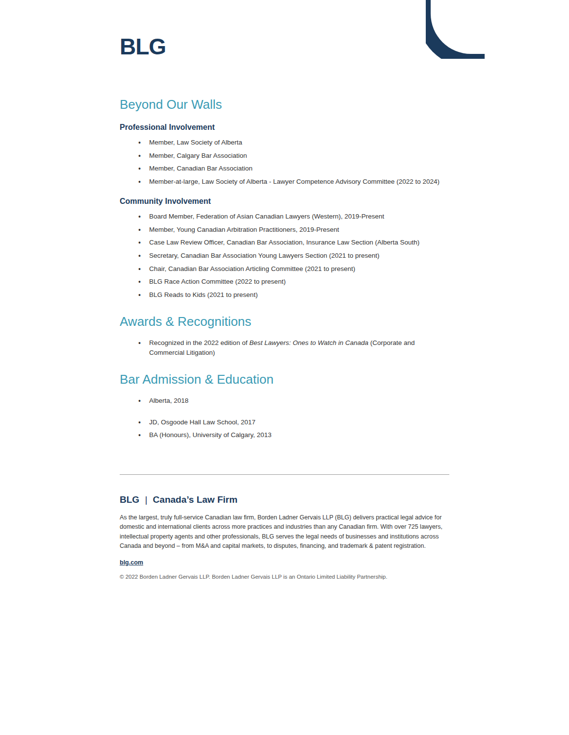BLG
Beyond Our Walls
Professional Involvement
Member, Law Society of Alberta
Member, Calgary Bar Association
Member, Canadian Bar Association
Member-at-large, Law Society of Alberta - Lawyer Competence Advisory Committee (2022 to 2024)
Community Involvement
Board Member, Federation of Asian Canadian Lawyers (Western), 2019-Present
Member, Young Canadian Arbitration Practitioners, 2019-Present
Case Law Review Officer, Canadian Bar Association, Insurance Law Section (Alberta South)
Secretary, Canadian Bar Association Young Lawyers Section (2021 to present)
Chair, Canadian Bar Association Articling Committee (2021 to present)
BLG Race Action Committee (2022 to present)
BLG Reads to Kids (2021 to present)
Awards & Recognitions
Recognized in the 2022 edition of Best Lawyers: Ones to Watch in Canada (Corporate and Commercial Litigation)
Bar Admission & Education
Alberta, 2018
JD, Osgoode Hall Law School, 2017
BA (Honours), University of Calgary, 2013
BLG | Canada’s Law Firm
As the largest, truly full-service Canadian law firm, Borden Ladner Gervais LLP (BLG) delivers practical legal advice for domestic and international clients across more practices and industries than any Canadian firm. With over 725 lawyers, intellectual property agents and other professionals, BLG serves the legal needs of businesses and institutions across Canada and beyond – from M&A and capital markets, to disputes, financing, and trademark & patent registration.
blg.com
© 2022 Borden Ladner Gervais LLP. Borden Ladner Gervais LLP is an Ontario Limited Liability Partnership.